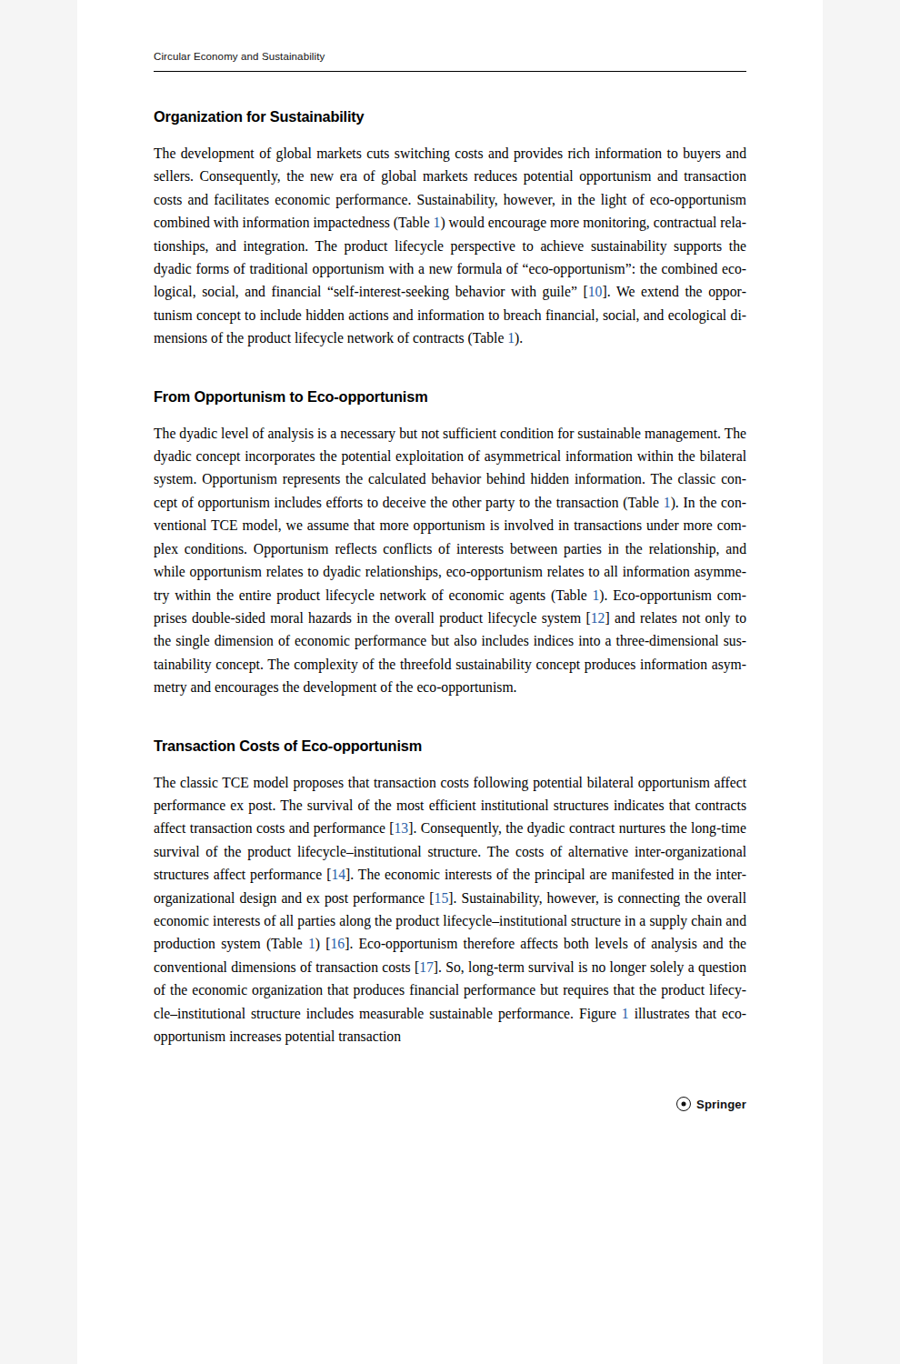Circular Economy and Sustainability
Organization for Sustainability
The development of global markets cuts switching costs and provides rich information to buyers and sellers. Consequently, the new era of global markets reduces potential opportunism and transaction costs and facilitates economic performance. Sustainability, however, in the light of eco-opportunism combined with information impactedness (Table 1) would encourage more monitoring, contractual relationships, and integration. The product lifecycle perspective to achieve sustainability supports the dyadic forms of traditional opportunism with a new formula of “eco-opportunism”: the combined ecological, social, and financial “self-interest-seeking behavior with guile” [10]. We extend the opportunism concept to include hidden actions and information to breach financial, social, and ecological dimensions of the product lifecycle network of contracts (Table 1).
From Opportunism to Eco-opportunism
The dyadic level of analysis is a necessary but not sufficient condition for sustainable management. The dyadic concept incorporates the potential exploitation of asymmetrical information within the bilateral system. Opportunism represents the calculated behavior behind hidden information. The classic concept of opportunism includes efforts to deceive the other party to the transaction (Table 1). In the conventional TCE model, we assume that more opportunism is involved in transactions under more complex conditions. Opportunism reflects conflicts of interests between parties in the relationship, and while opportunism relates to dyadic relationships, eco-opportunism relates to all information asymmetry within the entire product lifecycle network of economic agents (Table 1). Eco-opportunism comprises double-sided moral hazards in the overall product lifecycle system [12] and relates not only to the single dimension of economic performance but also includes indices into a three-dimensional sustainability concept. The complexity of the threefold sustainability concept produces information asymmetry and encourages the development of the eco-opportunism.
Transaction Costs of Eco-opportunism
The classic TCE model proposes that transaction costs following potential bilateral opportunism affect performance ex post. The survival of the most efficient institutional structures indicates that contracts affect transaction costs and performance [13]. Consequently, the dyadic contract nurtures the long-time survival of the product lifecycle–institutional structure. The costs of alternative inter-organizational structures affect performance [14]. The economic interests of the principal are manifested in the inter-organizational design and ex post performance [15]. Sustainability, however, is connecting the overall economic interests of all parties along the product lifecycle–institutional structure in a supply chain and production system (Table 1) [16]. Eco-opportunism therefore affects both levels of analysis and the conventional dimensions of transaction costs [17]. So, long-term survival is no longer solely a question of the economic organization that produces financial performance but requires that the product lifecycle–institutional structure includes measurable sustainable performance. Figure 1 illustrates that eco-opportunism increases potential transaction
Springer